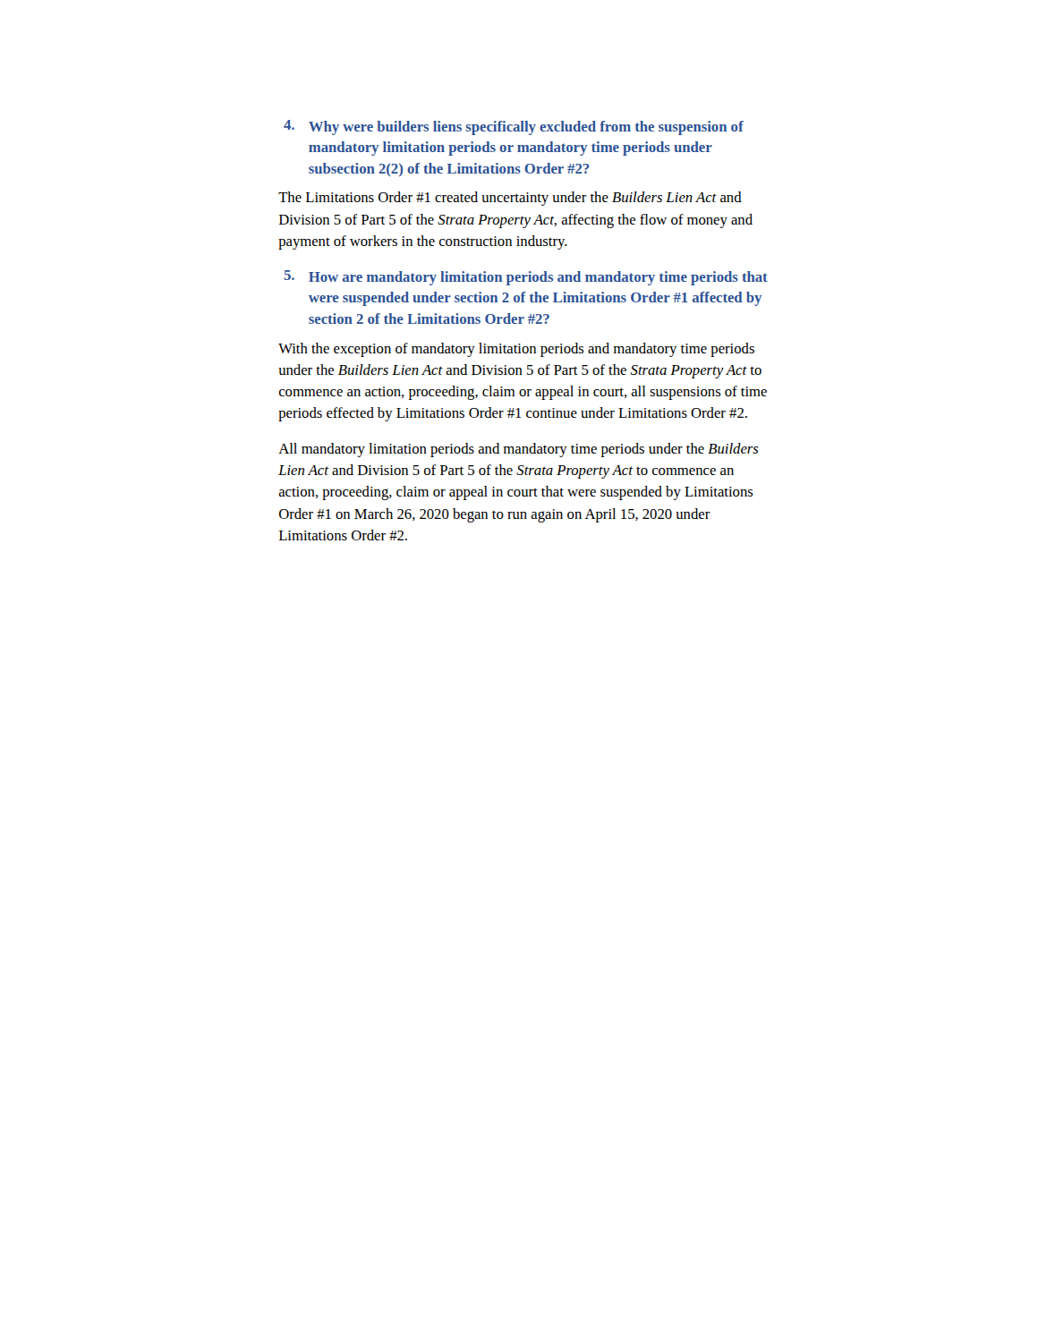Why were builders liens specifically excluded from the suspension of mandatory limitation periods or mandatory time periods under subsection 2(2) of the Limitations Order #2?
The Limitations Order #1 created uncertainty under the Builders Lien Act and Division 5 of Part 5 of the Strata Property Act, affecting the flow of money and payment of workers in the construction industry.
How are mandatory limitation periods and mandatory time periods that were suspended under section 2 of the Limitations Order #1 affected by section 2 of the Limitations Order #2?
With the exception of mandatory limitation periods and mandatory time periods under the Builders Lien Act and Division 5 of Part 5 of the Strata Property Act to commence an action, proceeding, claim or appeal in court, all suspensions of time periods effected by Limitations Order #1 continue under Limitations Order #2.
All mandatory limitation periods and mandatory time periods under the Builders Lien Act and Division 5 of Part 5 of the Strata Property Act to commence an action, proceeding, claim or appeal in court that were suspended by Limitations Order #1 on March 26, 2020 began to run again on April 15, 2020 under Limitations Order #2.